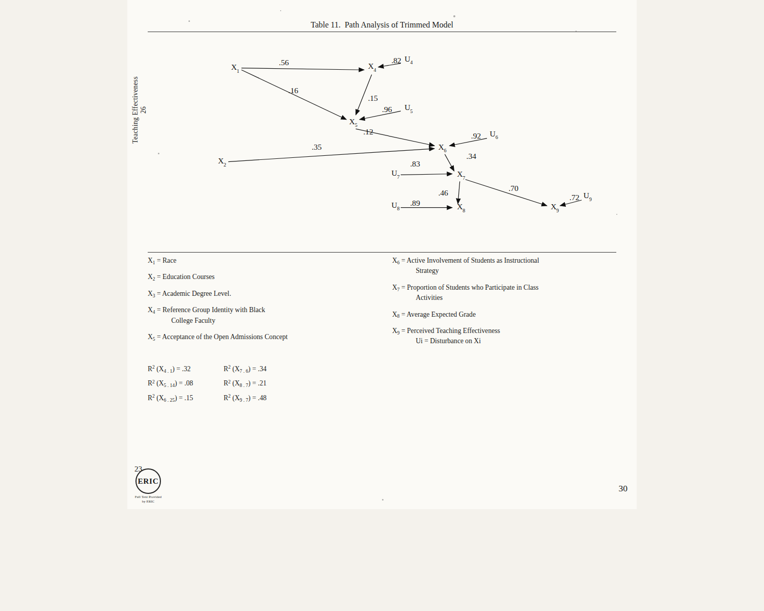Teaching Effectiveness26
Table 11. Path Analysis of Trimmed Model
X1 X2 X4 .82 U4 X5 .96 U5 X6 .92 U6 X7 .83 U7 X8 .89 U8 X9 .72 U9 .56 .16 .15 .12 .35 .34 .46 .70
X1 = Race
X2 = Education Courses
X3 = Academic Degree Level.
X4 = Reference Group Identity with Black College Faculty
X5 = Acceptance of the Open Admissions Concept
X6 = Active Involvement of Students as Instructional Strategy
X7 = Proportion of Students who Participate in Class Activities
X8 = Average Expected Grade
X9 = Perceived Teaching Effectiveness Ui = Disturbance on Xi
| R 2 (X 4 . 1 ) = .32 | R 2 (X 7 . 6 ) = .34 |
| R 2 (X 5 . 14 ) = .08 | R 2 (X 8 . 7 ) = .21 |
| R 2 (X 6 . 25 ) = .15 | R 2 (X 9 . 7 ) = .48 |
23
30
ERIC Full Text Provided by ERIC